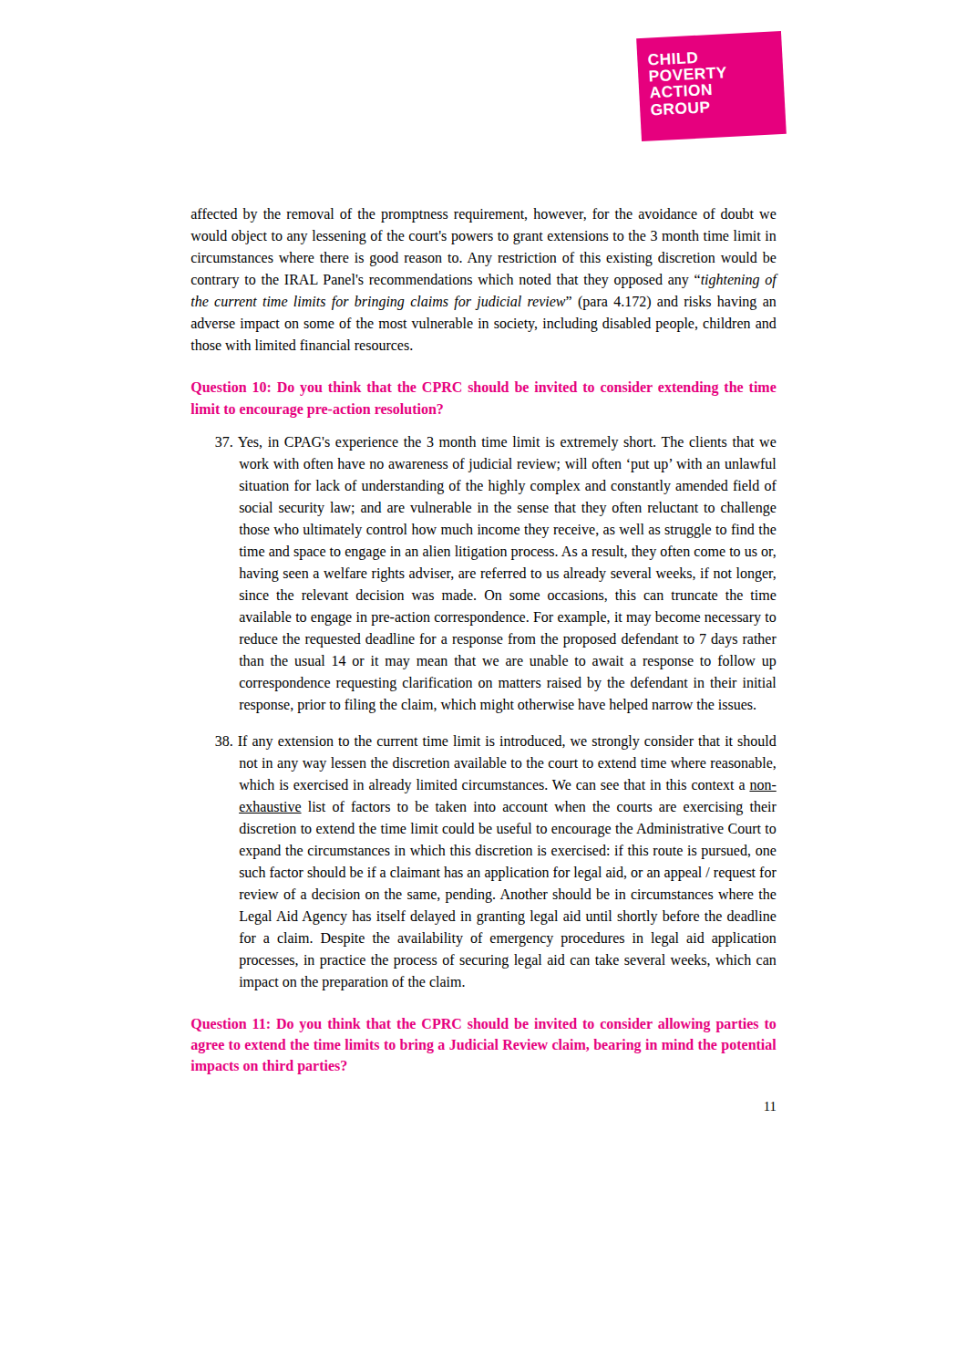CHILD POVERTY ACTION GROUP
affected by the removal of the promptness requirement, however, for the avoidance of doubt we would object to any lessening of the court's powers to grant extensions to the 3 month time limit in circumstances where there is good reason to. Any restriction of this existing discretion would be contrary to the IRAL Panel's recommendations which noted that they opposed any “tightening of the current time limits for bringing claims for judicial review” (para 4.172) and risks having an adverse impact on some of the most vulnerable in society, including disabled people, children and those with limited financial resources.
Question 10: Do you think that the CPRC should be invited to consider extending the time limit to encourage pre-action resolution?
37. Yes, in CPAG's experience the 3 month time limit is extremely short. The clients that we work with often have no awareness of judicial review; will often ‘put up’ with an unlawful situation for lack of understanding of the highly complex and constantly amended field of social security law; and are vulnerable in the sense that they often reluctant to challenge those who ultimately control how much income they receive, as well as struggle to find the time and space to engage in an alien litigation process. As a result, they often come to us or, having seen a welfare rights adviser, are referred to us already several weeks, if not longer, since the relevant decision was made. On some occasions, this can truncate the time available to engage in pre-action correspondence. For example, it may become necessary to reduce the requested deadline for a response from the proposed defendant to 7 days rather than the usual 14 or it may mean that we are unable to await a response to follow up correspondence requesting clarification on matters raised by the defendant in their initial response, prior to filing the claim, which might otherwise have helped narrow the issues.
38. If any extension to the current time limit is introduced, we strongly consider that it should not in any way lessen the discretion available to the court to extend time where reasonable, which is exercised in already limited circumstances. We can see that in this context a non-exhaustive list of factors to be taken into account when the courts are exercising their discretion to extend the time limit could be useful to encourage the Administrative Court to expand the circumstances in which this discretion is exercised: if this route is pursued, one such factor should be if a claimant has an application for legal aid, or an appeal / request for review of a decision on the same, pending. Another should be in circumstances where the Legal Aid Agency has itself delayed in granting legal aid until shortly before the deadline for a claim. Despite the availability of emergency procedures in legal aid application processes, in practice the process of securing legal aid can take several weeks, which can impact on the preparation of the claim.
Question 11: Do you think that the CPRC should be invited to consider allowing parties to agree to extend the time limits to bring a Judicial Review claim, bearing in mind the potential impacts on third parties?
11